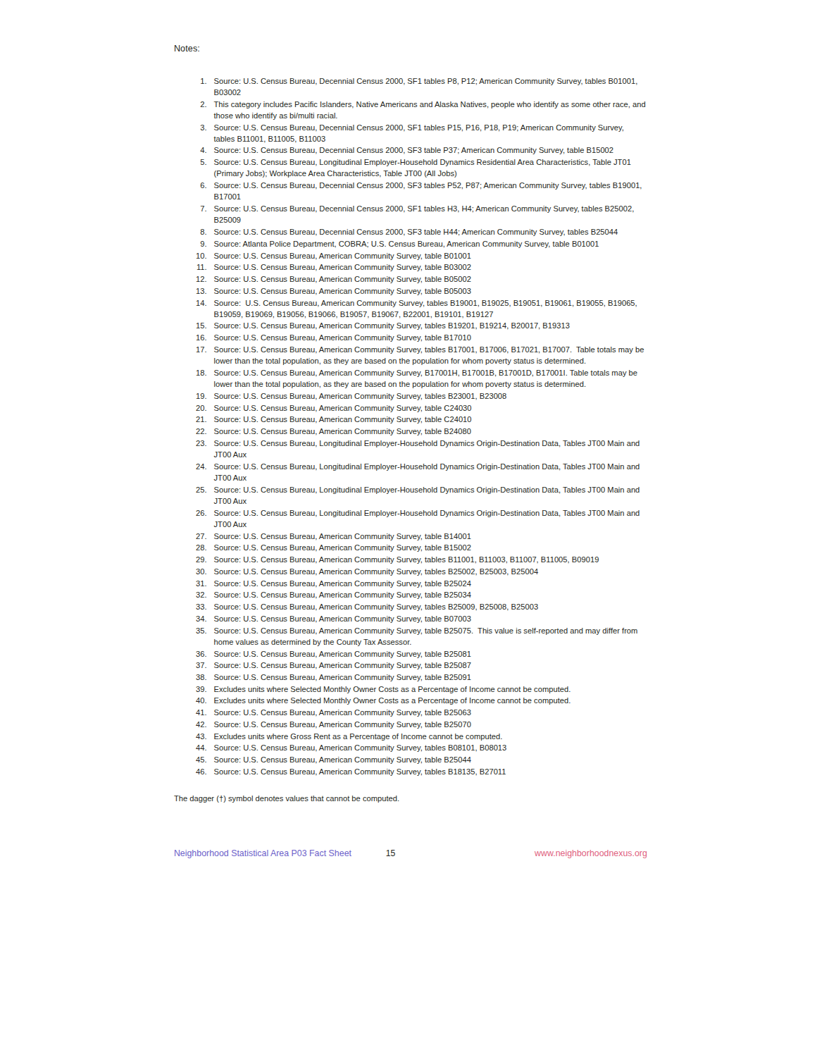Notes:
Source: U.S. Census Bureau, Decennial Census 2000, SF1 tables P8, P12; American Community Survey, tables B01001, B03002
This category includes Pacific Islanders, Native Americans and Alaska Natives, people who identify as some other race, and those who identify as bi/multi racial.
Source: U.S. Census Bureau, Decennial Census 2000, SF1 tables P15, P16, P18, P19; American Community Survey, tables B11001, B11005, B11003
Source: U.S. Census Bureau, Decennial Census 2000, SF3 table P37; American Community Survey, table B15002
Source: U.S. Census Bureau, Longitudinal Employer-Household Dynamics Residential Area Characteristics, Table JT01 (Primary Jobs); Workplace Area Characteristics, Table JT00 (All Jobs)
Source: U.S. Census Bureau, Decennial Census 2000, SF3 tables P52, P87; American Community Survey, tables B19001, B17001
Source: U.S. Census Bureau, Decennial Census 2000, SF1 tables H3, H4; American Community Survey, tables B25002, B25009
Source: U.S. Census Bureau, Decennial Census 2000, SF3 table H44; American Community Survey, tables B25044
Source: Atlanta Police Department, COBRA; U.S. Census Bureau, American Community Survey, table B01001
Source: U.S. Census Bureau, American Community Survey, table B01001
Source: U.S. Census Bureau, American Community Survey, table B03002
Source: U.S. Census Bureau, American Community Survey, table B05002
Source: U.S. Census Bureau, American Community Survey, table B05003
Source: U.S. Census Bureau, American Community Survey, tables B19001, B19025, B19051, B19061, B19055, B19065, B19059, B19069, B19056, B19066, B19057, B19067, B22001, B19101, B19127
Source: U.S. Census Bureau, American Community Survey, tables B19201, B19214, B20017, B19313
Source: U.S. Census Bureau, American Community Survey, table B17010
Source: U.S. Census Bureau, American Community Survey, tables B17001, B17006, B17021, B17007. Table totals may be lower than the total population, as they are based on the population for whom poverty status is determined.
Source: U.S. Census Bureau, American Community Survey, B17001H, B17001B, B17001D, B17001I. Table totals may be lower than the total population, as they are based on the population for whom poverty status is determined.
Source: U.S. Census Bureau, American Community Survey, tables B23001, B23008
Source: U.S. Census Bureau, American Community Survey, table C24030
Source: U.S. Census Bureau, American Community Survey, table C24010
Source: U.S. Census Bureau, American Community Survey, table B24080
Source: U.S. Census Bureau, Longitudinal Employer-Household Dynamics Origin-Destination Data, Tables JT00 Main and JT00 Aux
Source: U.S. Census Bureau, Longitudinal Employer-Household Dynamics Origin-Destination Data, Tables JT00 Main and JT00 Aux
Source: U.S. Census Bureau, Longitudinal Employer-Household Dynamics Origin-Destination Data, Tables JT00 Main and JT00 Aux
Source: U.S. Census Bureau, Longitudinal Employer-Household Dynamics Origin-Destination Data, Tables JT00 Main and JT00 Aux
Source: U.S. Census Bureau, American Community Survey, table B14001
Source: U.S. Census Bureau, American Community Survey, table B15002
Source: U.S. Census Bureau, American Community Survey, tables B11001, B11003, B11007, B11005, B09019
Source: U.S. Census Bureau, American Community Survey, tables B25002, B25003, B25004
Source: U.S. Census Bureau, American Community Survey, table B25024
Source: U.S. Census Bureau, American Community Survey, table B25034
Source: U.S. Census Bureau, American Community Survey, tables B25009, B25008, B25003
Source: U.S. Census Bureau, American Community Survey, table B07003
Source: U.S. Census Bureau, American Community Survey, table B25075. This value is self-reported and may differ from home values as determined by the County Tax Assessor.
Source: U.S. Census Bureau, American Community Survey, table B25081
Source: U.S. Census Bureau, American Community Survey, table B25087
Source: U.S. Census Bureau, American Community Survey, table B25091
Excludes units where Selected Monthly Owner Costs as a Percentage of Income cannot be computed.
Excludes units where Selected Monthly Owner Costs as a Percentage of Income cannot be computed.
Source: U.S. Census Bureau, American Community Survey, table B25063
Source: U.S. Census Bureau, American Community Survey, table B25070
Excludes units where Gross Rent as a Percentage of Income cannot be computed.
Source: U.S. Census Bureau, American Community Survey, tables B08101, B08013
Source: U.S. Census Bureau, American Community Survey, table B25044
Source: U.S. Census Bureau, American Community Survey, tables B18135, B27011
The dagger (†) symbol denotes values that cannot be computed.
Neighborhood Statistical Area P03 Fact Sheet
15
www.neighborhoodnexus.org